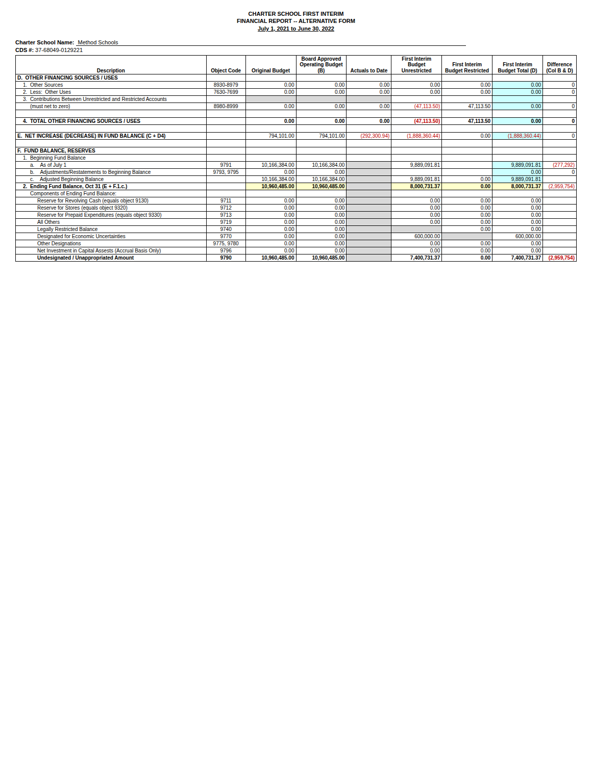CHARTER SCHOOL FIRST INTERIM
FINANCIAL REPORT -- ALTERNATIVE FORM
July 1, 2021 to June 30, 2022
Charter School Name: Method Schools
CDS #: 37-68049-0129221
| Description | Object Code | Original Budget | Board Approved Operating Budget (B) | Actuals to Date | First Interim Budget Unrestricted | First Interim Budget Restricted | First Interim Budget Total (D) | Difference (Col B & D) |
| --- | --- | --- | --- | --- | --- | --- | --- | --- |
| D. OTHER FINANCING SOURCES / USES | | | | | | | | |
| 1. Other Sources | 8930-8979 | 0.00 | 0.00 | 0.00 | 0.00 | 0.00 | 0.00 | 0 |
| 2. Less: Other Uses | 7630-7699 | 0.00 | 0.00 | 0.00 | 0.00 | 0.00 | 0.00 | 0 |
| 3. Contributions Between Unrestricted and Restricted Accounts | | | | | | | | |
| (must net to zero) | 8980-8999 | 0.00 | 0.00 | 0.00 | (47,113.50) | 47,113.50 | 0.00 | 0 |
| 4. TOTAL OTHER FINANCING SOURCES / USES | | 0.00 | 0.00 | 0.00 | (47,113.50) | 47,113.50 | 0.00 | 0 |
| E. NET INCREASE (DECREASE) IN FUND BALANCE (C + D4) | | 794,101.00 | 794,101.00 | (292,300.94) | (1,888,360.44) | 0.00 | (1,888,360.44) | 0 |
| F. FUND BALANCE, RESERVES | | | | | | | | |
| 1. Beginning Fund Balance | | | | | | | | |
| a. As of July 1 | 9791 | 10,166,384.00 | 10,166,384.00 | | 9,889,091.81 | | 9,889,091.81 | (277,292) |
| b. Adjustments/Restatements to Beginning Balance | 9793, 9795 | 0.00 | 0.00 | | | | 0.00 | 0 |
| c. Adjusted Beginning Balance | | 10,166,384.00 | 10,166,384.00 | | 9,889,091.81 | 0.00 | 9,889,091.81 | |
| 2. Ending Fund Balance, Oct 31 (E + F.1.c.) | | 10,960,485.00 | 10,960,485.00 | | 8,000,731.37 | 0.00 | 8,000,731.37 | (2,959,754) |
| Components of Ending Fund Balance: | | | | | | | | |
| Reserve for Revolving Cash (equals object 9130) | 9711 | 0.00 | 0.00 | | 0.00 | 0.00 | 0.00 | |
| Reserve for Stores (equals object 9320) | 9712 | 0.00 | 0.00 | | 0.00 | 0.00 | 0.00 | |
| Reserve for Prepaid Expenditures (equals object 9330) | 9713 | 0.00 | 0.00 | | 0.00 | 0.00 | 0.00 | |
| All Others | 9719 | 0.00 | 0.00 | | 0.00 | 0.00 | 0.00 | |
| Legally Restricted Balance | 9740 | 0.00 | 0.00 | | | 0.00 | 0.00 | |
| Designated for Economic Uncertainties | 9770 | 0.00 | 0.00 | | 600,000.00 | | 600,000.00 | |
| Other Designations | 9775, 9780 | 0.00 | 0.00 | | 0.00 | 0.00 | 0.00 | |
| Net Investment in Capital Assests (Accrual Basis Only) | 9796 | 0.00 | 0.00 | | 0.00 | 0.00 | 0.00 | |
| Undesignated / Unappropriated Amount | 9790 | 10,960,485.00 | 10,960,485.00 | | 7,400,731.37 | 0.00 | 7,400,731.37 | (2,959,754) |